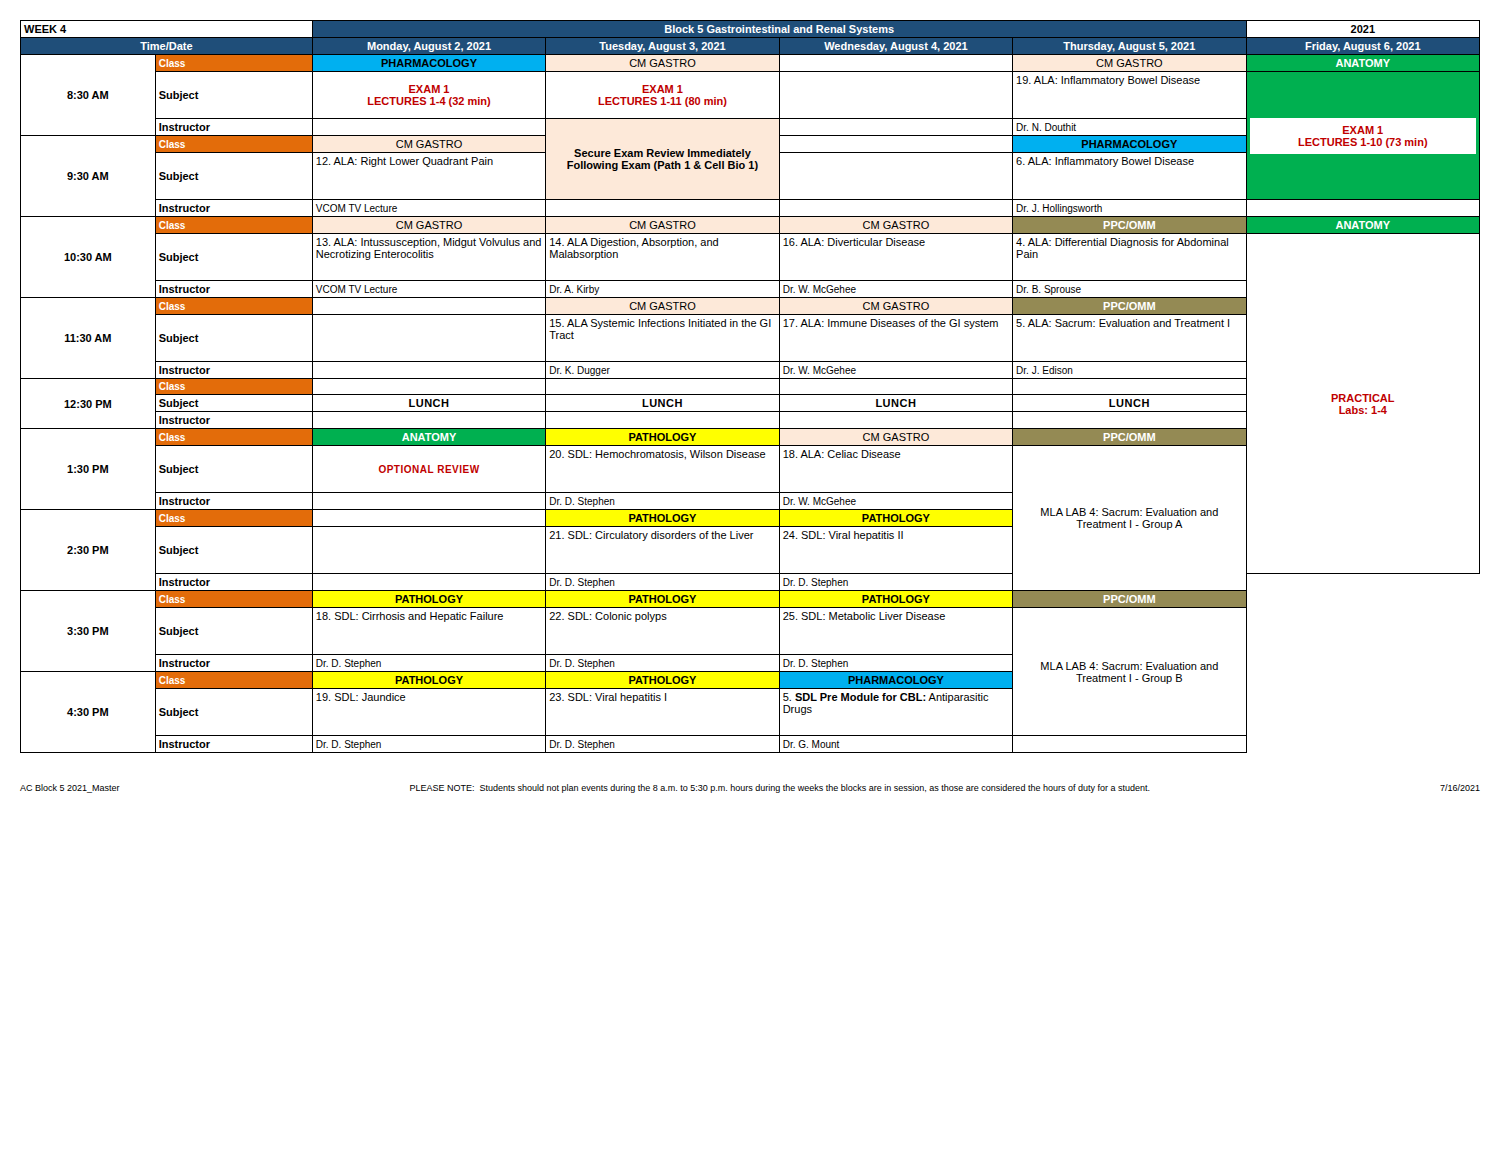| WEEK 4 | Block 5 Gastrointestinal and Renal Systems | 2021 |
| Time/Date | Monday, August 2, 2021 | Tuesday, August 3, 2021 | Wednesday, August 4, 2021 | Thursday, August 5, 2021 | Friday, August 6, 2021 |
| 8:30 AM | Class | PHARMACOLOGY | CM GASTRO | | CM GASTRO | ANATOMY |
| Subject | EXAM 1 LECTURES 1-4 (32 min) | EXAM 1 LECTURES 1-11 (80 min) | | 19. ALA: Inflammatory Bowel Disease | EXAM 1 LECTURES 1-10 (73 min) |
| Instructor | | Secure Exam Review Immediately Following Exam (Path 1 & Cell Bio 1) | | Dr. N. Douthit |
| 9:30 AM | Class | CM GASTRO | | PHARMACOLOGY |
| Subject | 12. ALA: Right Lower Quadrant Pain | | 6. ALA: Inflammatory Bowel Disease |
| Instructor | VCOM TV Lecture | | | Dr. J. Hollingsworth | |
| 10:30 AM | Class | CM GASTRO | CM GASTRO | CM GASTRO | PPC/OMM | ANATOMY |
| Subject | 13. ALA: Intussusception, Midgut Volvulus and Necrotizing Enterocolitis | 14. ALA Digestion, Absorption, and Malabsorption | 16. ALA: Diverticular Disease | 4. ALA: Differential Diagnosis for Abdominal Pain | PRACTICAL Labs: 1-4 |
| Instructor | VCOM TV Lecture | Dr. A. Kirby | Dr. W. McGehee | Dr. B. Sprouse |
| 11:30 AM | Class | | CM GASTRO | CM GASTRO | PPC/OMM |
| Subject | | 15. ALA Systemic Infections Initiated in the GI Tract | 17. ALA: Immune Diseases of the GI system | 5. ALA: Sacrum: Evaluation and Treatment I |
| Instructor | | Dr. K. Dugger | Dr. W. McGehee | Dr. J. Edison |
| 12:30 PM | Class | | | | |
| Subject | LUNCH | LUNCH | LUNCH | LUNCH |
| Instructor | | | | |
| 1:30 PM | Class | ANATOMY | PATHOLOGY | CM GASTRO | PPC/OMM |
| Subject | OPTIONAL REVIEW | 20. SDL: Hemochromatosis, Wilson Disease | 18. ALA: Celiac Disease | MLA LAB 4: Sacrum: Evaluation and Treatment I - Group A |
| Instructor | | Dr. D. Stephen | Dr. W. McGehee |
| 2:30 PM | Class | | PATHOLOGY | PATHOLOGY |
| Subject | | 21. SDL: Circulatory disorders of the Liver | 24. SDL: Viral hepatitis II |
| Instructor | | Dr. D. Stephen | Dr. D. Stephen |
| 3:30 PM | Class | PATHOLOGY | PATHOLOGY | PATHOLOGY | PPC/OMM |
| Subject | 18. SDL: Cirrhosis and Hepatic Failure | 22. SDL: Colonic polyps | 25. SDL: Metabolic Liver Disease | MLA LAB 4: Sacrum: Evaluation and Treatment I - Group B |
| Instructor | Dr. D. Stephen | Dr. D. Stephen | Dr. D. Stephen |
| 4:30 PM | Class | PATHOLOGY | PATHOLOGY | PHARMACOLOGY |
| Subject | 19. SDL: Jaundice | 23. SDL: Viral hepatitis I | 5. SDL Pre Module for CBL: Antiparasitic Drugs |
| Instructor | Dr. D. Stephen | Dr. D. Stephen | Dr. G. Mount | |
AC Block 5 2021_Master PLEASE NOTE: Students should not plan events during the 8 a.m. to 5:30 p.m. hours during the weeks the blocks are in session, as those are considered the hours of duty for a student. 7/16/2021